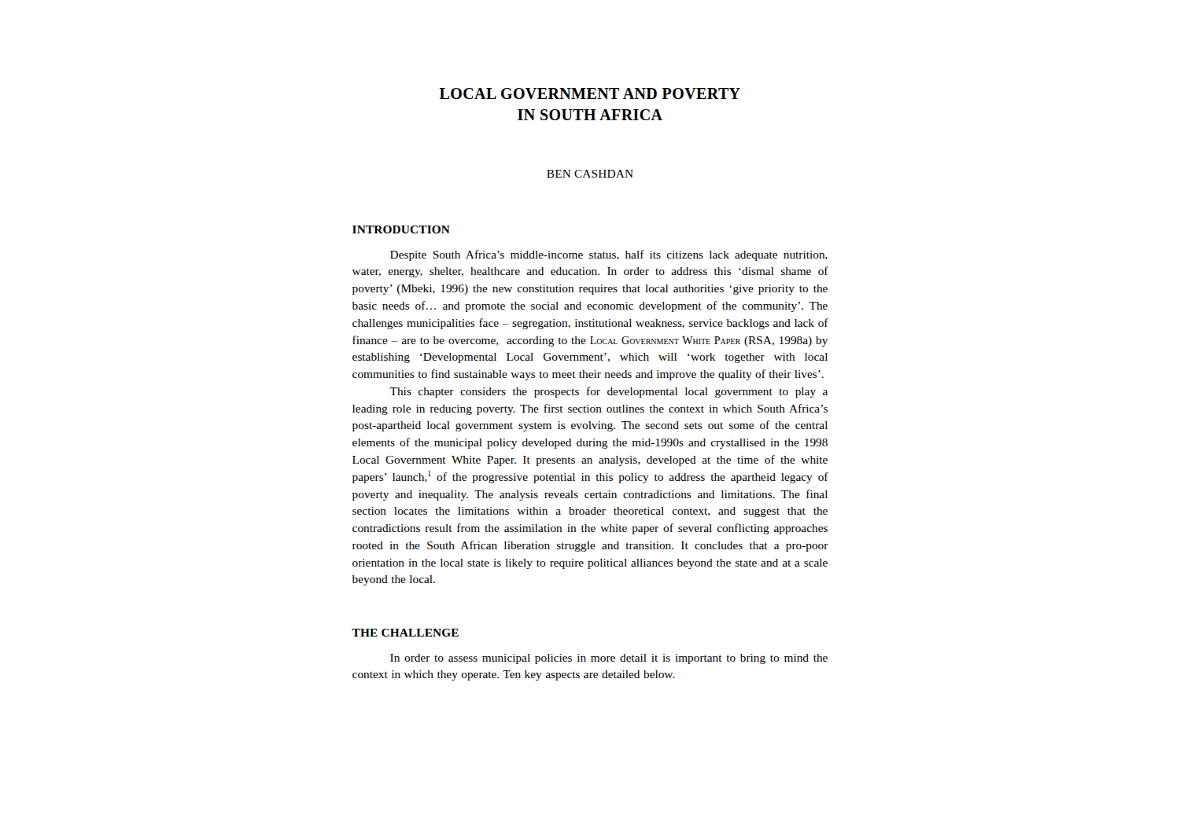Local Government and Poverty
in South Africa
BEN CASHDAN
INTRODUCTION
Despite South Africa’s middle-income status, half its citizens lack adequate nutrition, water, energy, shelter, healthcare and education. In order to address this ‘dismal shame of poverty’ (Mbeki, 1996) the new constitution requires that local authorities ‘give priority to the basic needs of… and promote the social and economic development of the community’. The challenges municipalities face – segregation, institutional weakness, service backlogs and lack of finance – are to be overcome, according to the Local Government White Paper (RSA, 1998a) by establishing ‘Developmental Local Government’, which will ‘work together with local communities to find sustainable ways to meet their needs and improve the quality of their lives’.
This chapter considers the prospects for developmental local government to play a leading role in reducing poverty. The first section outlines the context in which South Africa’s post-apartheid local government system is evolving. The second sets out some of the central elements of the municipal policy developed during the mid-1990s and crystallised in the 1998 Local Government White Paper. It presents an analysis, developed at the time of the white papers’ launch,1 of the progressive potential in this policy to address the apartheid legacy of poverty and inequality. The analysis reveals certain contradictions and limitations. The final section locates the limitations within a broader theoretical context, and suggest that the contradictions result from the assimilation in the white paper of several conflicting approaches rooted in the South African liberation struggle and transition. It concludes that a pro-poor orientation in the local state is likely to require political alliances beyond the state and at a scale beyond the local.
THE CHALLENGE
In order to assess municipal policies in more detail it is important to bring to mind the context in which they operate. Ten key aspects are detailed below.